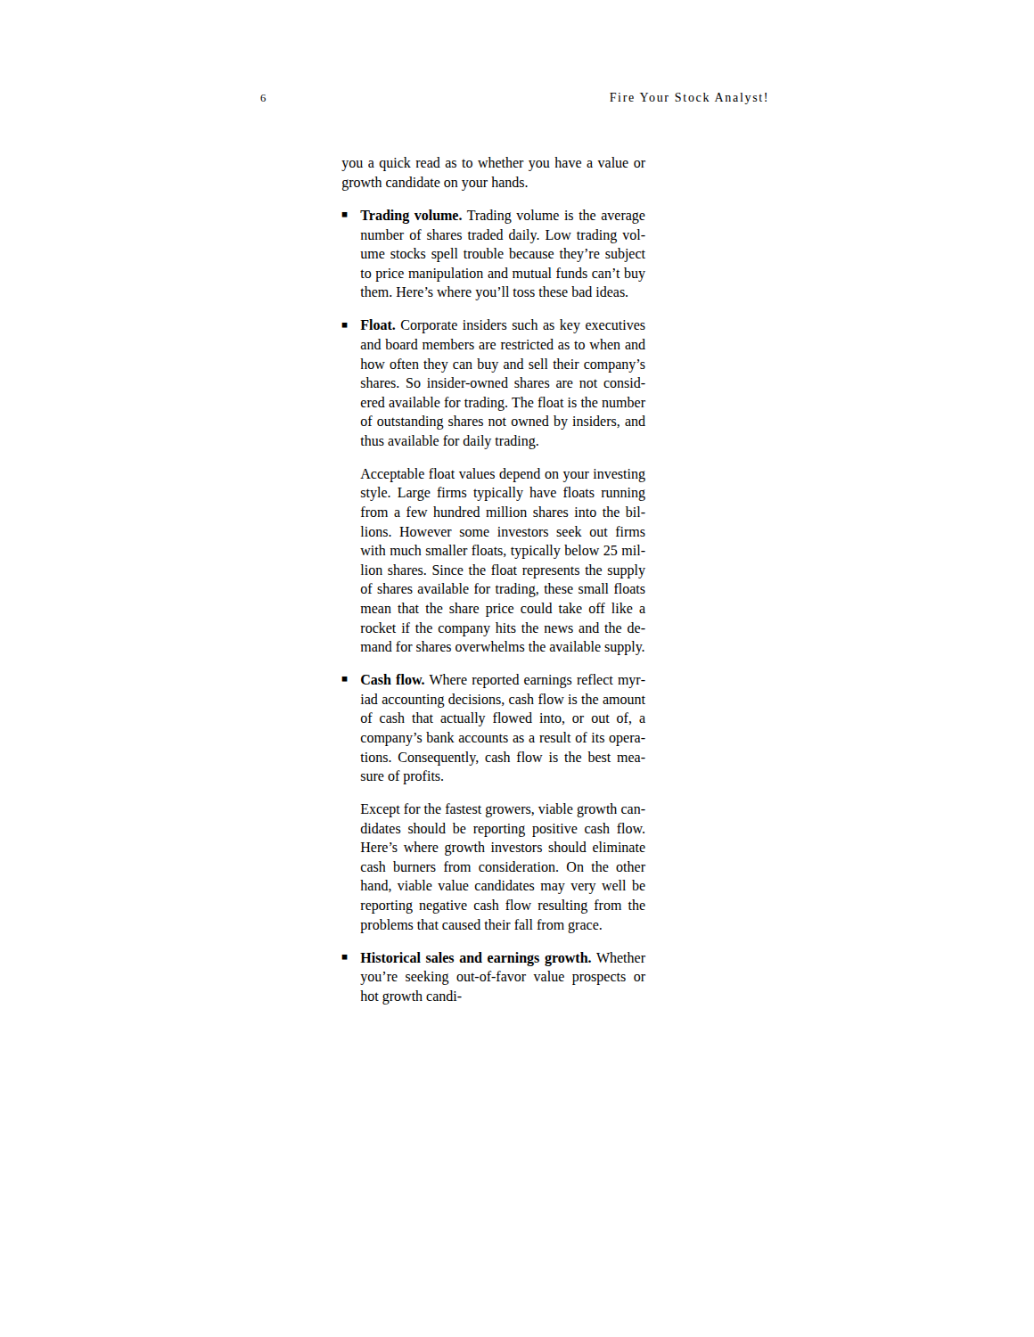6 Fire Your Stock Analyst!
you a quick read as to whether you have a value or growth candidate on your hands.
Trading volume. Trading volume is the average number of shares traded daily. Low trading volume stocks spell trouble because they’re subject to price manipulation and mutual funds can’t buy them. Here’s where you’ll toss these bad ideas.
Float. Corporate insiders such as key executives and board members are restricted as to when and how often they can buy and sell their company’s shares. So insider-owned shares are not considered available for trading. The float is the number of outstanding shares not owned by insiders, and thus available for daily trading.
Acceptable float values depend on your investing style. Large firms typically have floats running from a few hundred million shares into the billions. However some investors seek out firms with much smaller floats, typically below 25 million shares. Since the float represents the supply of shares available for trading, these small floats mean that the share price could take off like a rocket if the company hits the news and the demand for shares overwhelms the available supply.
Cash flow. Where reported earnings reflect myriad accounting decisions, cash flow is the amount of cash that actually flowed into, or out of, a company’s bank accounts as a result of its operations. Consequently, cash flow is the best measure of profits.
Except for the fastest growers, viable growth candidates should be reporting positive cash flow. Here’s where growth investors should eliminate cash burners from consideration. On the other hand, viable value candidates may very well be reporting negative cash flow resulting from the problems that caused their fall from grace.
Historical sales and earnings growth. Whether you’re seeking out-of-favor value prospects or hot growth candi-